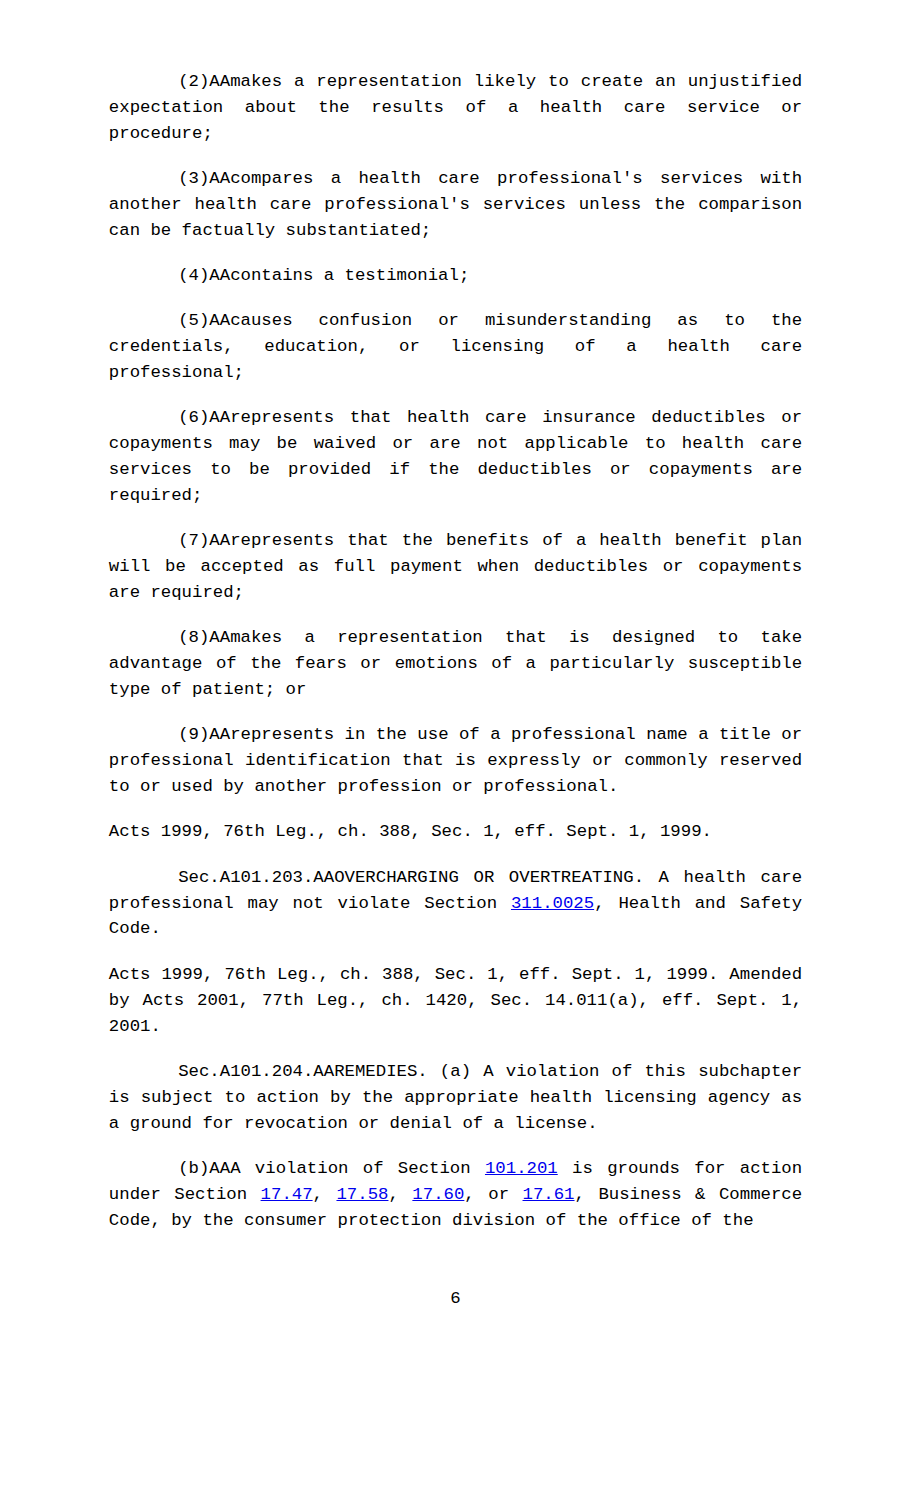(2)AAmakes a representation likely to create an unjustified expectation about the results of a health care service or procedure;
(3)AAcompares a health care professional's services with another health care professional's services unless the comparison can be factually substantiated;
(4)AAcontains a testimonial;
(5)AAcauses confusion or misunderstanding as to the credentials, education, or licensing of a health care professional;
(6)AArepresents that health care insurance deductibles or copayments may be waived or are not applicable to health care services to be provided if the deductibles or copayments are required;
(7)AArepresents that the benefits of a health benefit plan will be accepted as full payment when deductibles or copayments are required;
(8)AAmakes a representation that is designed to take advantage of the fears or emotions of a particularly susceptible type of patient; or
(9)AArepresents in the use of a professional name a title or professional identification that is expressly or commonly reserved to or used by another profession or professional.
Acts 1999, 76th Leg., ch. 388, Sec. 1, eff. Sept. 1, 1999.
Sec.A101.203.AAOVERCHARGING OR OVERTREATING. A health care professional may not violate Section 311.0025, Health and Safety Code.
Acts 1999, 76th Leg., ch. 388, Sec. 1, eff. Sept. 1, 1999. Amended by Acts 2001, 77th Leg., ch. 1420, Sec. 14.011(a), eff. Sept. 1, 2001.
Sec.A101.204.AAREMEDIES. (a) A violation of this subchapter is subject to action by the appropriate health licensing agency as a ground for revocation or denial of a license.
(b)AAA violation of Section 101.201 is grounds for action under Section 17.47, 17.58, 17.60, or 17.61, Business & Commerce Code, by the consumer protection division of the office of the
6